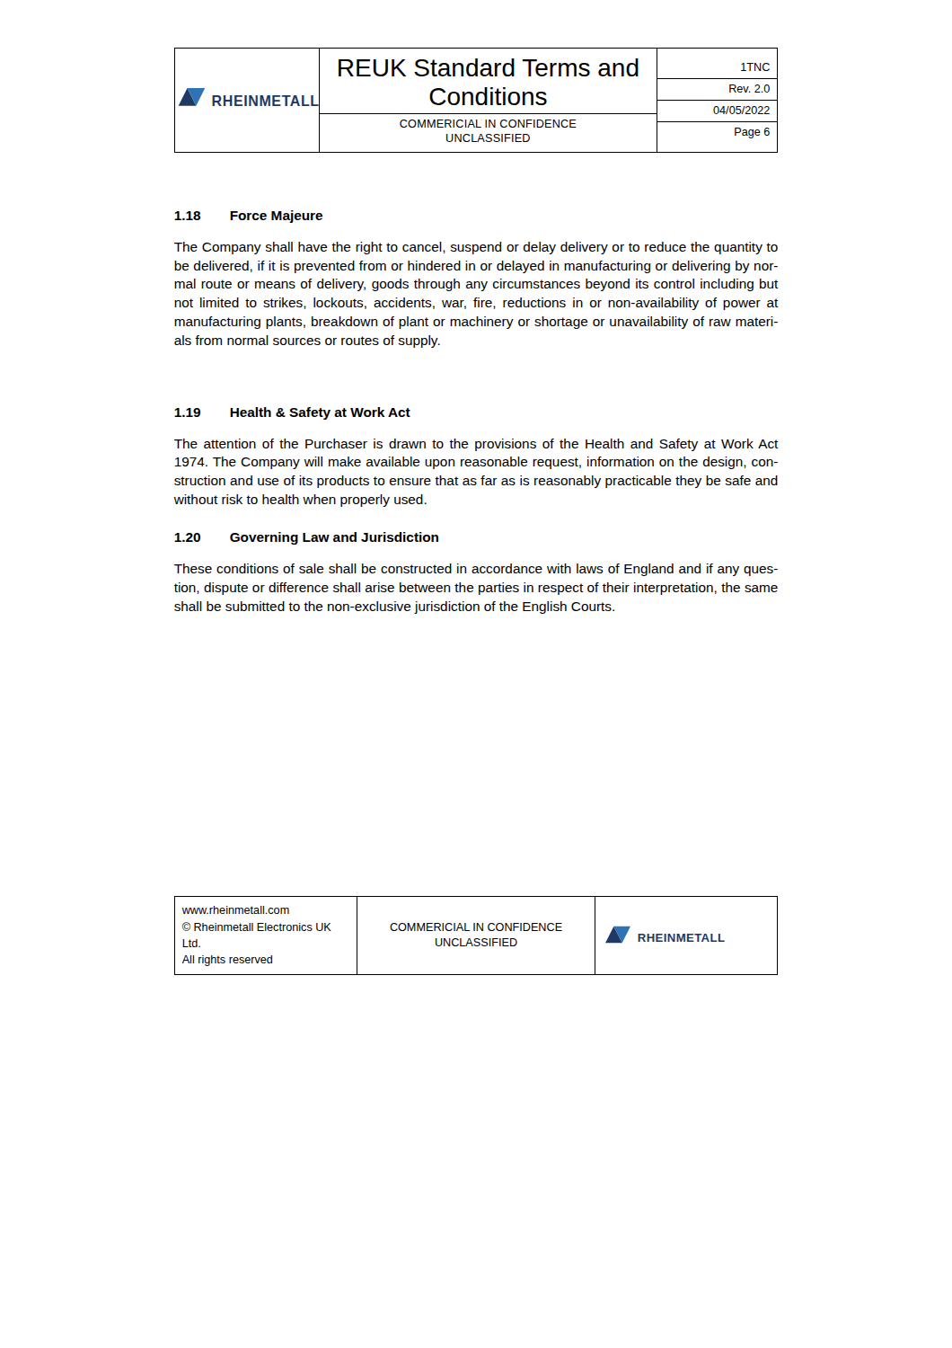| | REUK Standard Terms and Conditions COMMERICIAL IN CONFIDENCE UNCLASSIFIED | 1TNC Rev. 2.0 04/05/2022 Page 6 |
1.18 Force Majeure
The Company shall have the right to cancel, suspend or delay delivery or to reduce the quantity to be delivered, if it is prevented from or hindered in or delayed in manufacturing or delivering by normal route or means of delivery, goods through any circumstances beyond its control including but not limited to strikes, lockouts, accidents, war, fire, reductions in or non-availability of power at manufacturing plants, breakdown of plant or machinery or shortage or unavailability of raw materials from normal sources or routes of supply.
1.19 Health & Safety at Work Act
The attention of the Purchaser is drawn to the provisions of the Health and Safety at Work Act 1974. The Company will make available upon reasonable request, information on the design, construction and use of its products to ensure that as far as is reasonably practicable they be safe and without risk to health when properly used.
1.20 Governing Law and Jurisdiction
These conditions of sale shall be constructed in accordance with laws of England and if any question, dispute or difference shall arise between the parties in respect of their interpretation, the same shall be submitted to the non-exclusive jurisdiction of the English Courts.
| www.rheinmetall.com © Rheinmetall Electronics UK Ltd. All rights reserved | COMMERICIAL IN CONFIDENCE UNCLASSIFIED | |